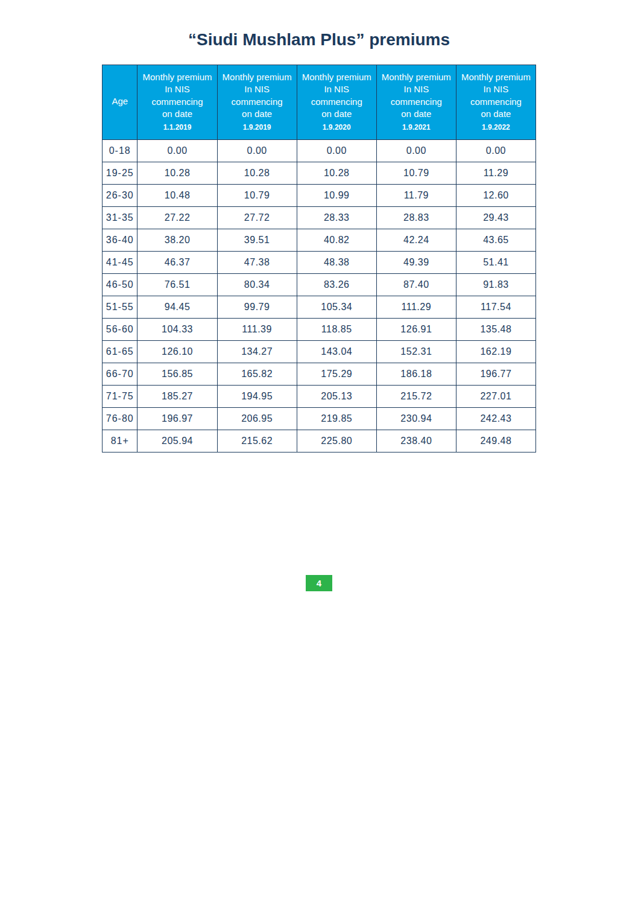“Siudi Mushlam Plus” premiums
| Age | Monthly premium In NIS commencing on date 1.1.2019 | Monthly premium In NIS commencing on date 1.9.2019 | Monthly premium In NIS commencing on date 1.9.2020 | Monthly premium In NIS commencing on date 1.9.2021 | Monthly premium In NIS commencing on date 1.9.2022 |
| --- | --- | --- | --- | --- | --- |
| 0-18 | 0.00 | 0.00 | 0.00 | 0.00 | 0.00 |
| 19-25 | 10.28 | 10.28 | 10.28 | 10.79 | 11.29 |
| 26-30 | 10.48 | 10.79 | 10.99 | 11.79 | 12.60 |
| 31-35 | 27.22 | 27.72 | 28.33 | 28.83 | 29.43 |
| 36-40 | 38.20 | 39.51 | 40.82 | 42.24 | 43.65 |
| 41-45 | 46.37 | 47.38 | 48.38 | 49.39 | 51.41 |
| 46-50 | 76.51 | 80.34 | 83.26 | 87.40 | 91.83 |
| 51-55 | 94.45 | 99.79 | 105.34 | 111.29 | 117.54 |
| 56-60 | 104.33 | 111.39 | 118.85 | 126.91 | 135.48 |
| 61-65 | 126.10 | 134.27 | 143.04 | 152.31 | 162.19 |
| 66-70 | 156.85 | 165.82 | 175.29 | 186.18 | 196.77 |
| 71-75 | 185.27 | 194.95 | 205.13 | 215.72 | 227.01 |
| 76-80 | 196.97 | 206.95 | 219.85 | 230.94 | 242.43 |
| 81+ | 205.94 | 215.62 | 225.80 | 238.40 | 249.48 |
4